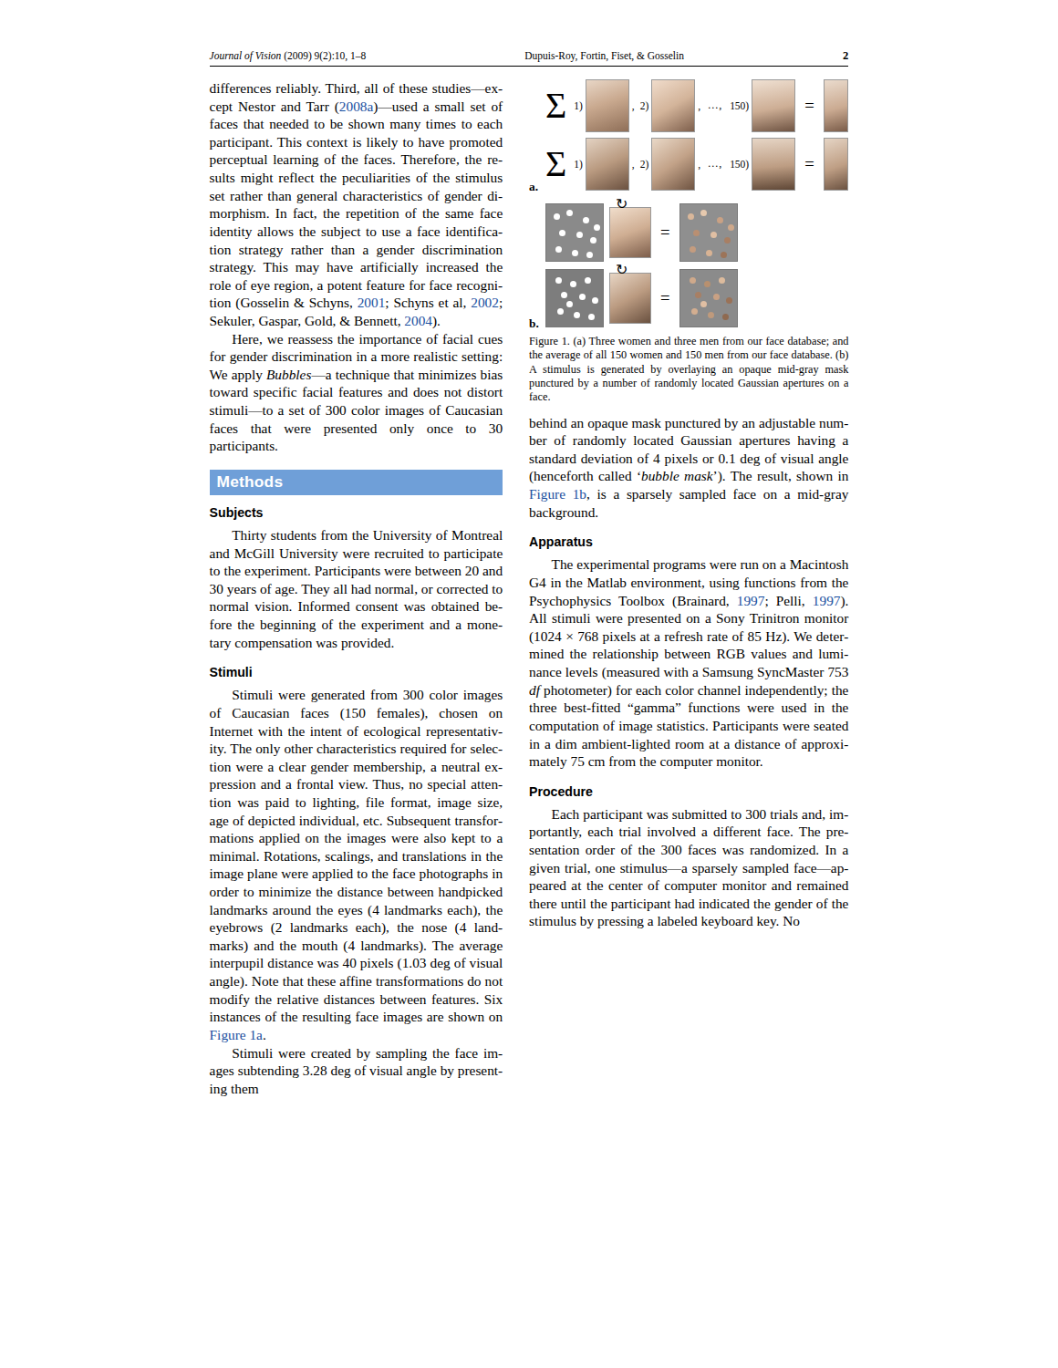Journal of Vision (2009) 9(2):10, 1–8
Dupuis-Roy, Fortin, Fiset, & Gosselin
2
differences reliably. Third, all of these studies—except Nestor and Tarr (2008a)—used a small set of faces that needed to be shown many times to each participant. This context is likely to have promoted perceptual learning of the faces. Therefore, the results might reflect the peculiarities of the stimulus set rather than general characteristics of gender dimorphism. In fact, the repetition of the same face identity allows the subject to use a face identification strategy rather than a gender discrimination strategy. This may have artificially increased the role of eye region, a potent feature for face recognition (Gosselin & Schyns, 2001; Schyns et al, 2002; Sekuler, Gaspar, Gold, & Bennett, 2004).
Here, we reassess the importance of facial cues for gender discrimination in a more realistic setting: We apply Bubbles—a technique that minimizes bias toward specific facial features and does not distort stimuli—to a set of 300 color images of Caucasian faces that were presented only once to 30 participants.
Methods
Subjects
Thirty students from the University of Montreal and McGill University were recruited to participate to the experiment. Participants were between 20 and 30 years of age. They all had normal, or corrected to normal vision. Informed consent was obtained before the beginning of the experiment and a monetary compensation was provided.
Stimuli
Stimuli were generated from 300 color images of Caucasian faces (150 females), chosen on Internet with the intent of ecological representativity. The only other characteristics required for selection were a clear gender membership, a neutral expression and a frontal view. Thus, no special attention was paid to lighting, file format, image size, age of depicted individual, etc. Subsequent transformations applied on the images were also kept to a minimal. Rotations, scalings, and translations in the image plane were applied to the face photographs in order to minimize the distance between handpicked landmarks around the eyes (4 landmarks each), the eyebrows (2 landmarks each), the nose (4 landmarks) and the mouth (4 landmarks). The average interpupil distance was 40 pixels (1.03 deg of visual angle). Note that these affine transformations do not modify the relative distances between features. Six instances of the resulting face images are shown on Figure 1a.
Stimuli were created by sampling the face images subtending 3.28 deg of visual angle by presenting them
Σ 1) , 2) , ..., 150) =
Σ 1) , 2) , ..., 150) =
a.
↻
=
↻
=
b.
Figure 1. (a) Three women and three men from our face database; and the average of all 150 women and 150 men from our face database. (b) A stimulus is generated by overlaying an opaque mid-gray mask punctured by a number of randomly located Gaussian apertures on a face.
behind an opaque mask punctured by an adjustable number of randomly located Gaussian apertures having a standard deviation of 4 pixels or 0.1 deg of visual angle (henceforth called ‘bubble mask’). The result, shown in Figure 1b, is a sparsely sampled face on a mid-gray background.
Apparatus
The experimental programs were run on a Macintosh G4 in the Matlab environment, using functions from the Psychophysics Toolbox (Brainard, 1997; Pelli, 1997). All stimuli were presented on a Sony Trinitron monitor (1024 × 768 pixels at a refresh rate of 85 Hz). We determined the relationship between RGB values and luminance levels (measured with a Samsung SyncMaster 753 df photometer) for each color channel independently; the three best-fitted “gamma” functions were used in the computation of image statistics. Participants were seated in a dim ambient-lighted room at a distance of approximately 75 cm from the computer monitor.
Procedure
Each participant was submitted to 300 trials and, importantly, each trial involved a different face. The presentation order of the 300 faces was randomized. In a given trial, one stimulus—a sparsely sampled face—appeared at the center of computer monitor and remained there until the participant had indicated the gender of the stimulus by pressing a labeled keyboard key. No